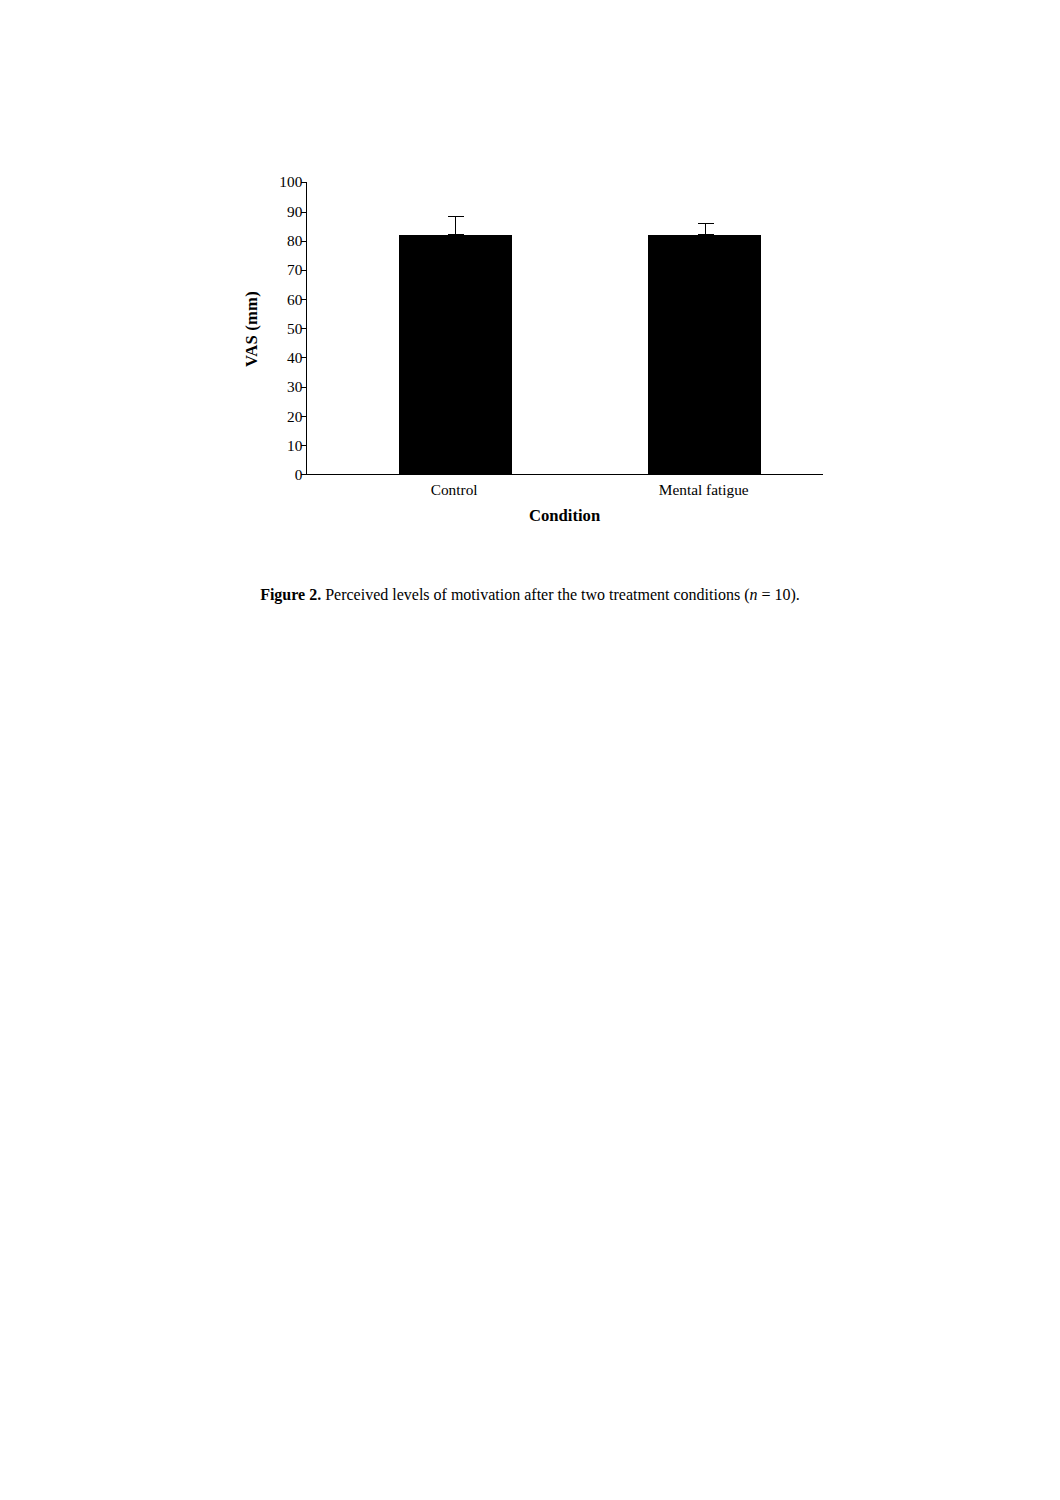VAS (mm)
100
90
80
70
60
50
40
30
20
10
0
Control Mental fatigue
Condition
Figure 2. Perceived levels of motivation after the two treatment conditions (n = 10).